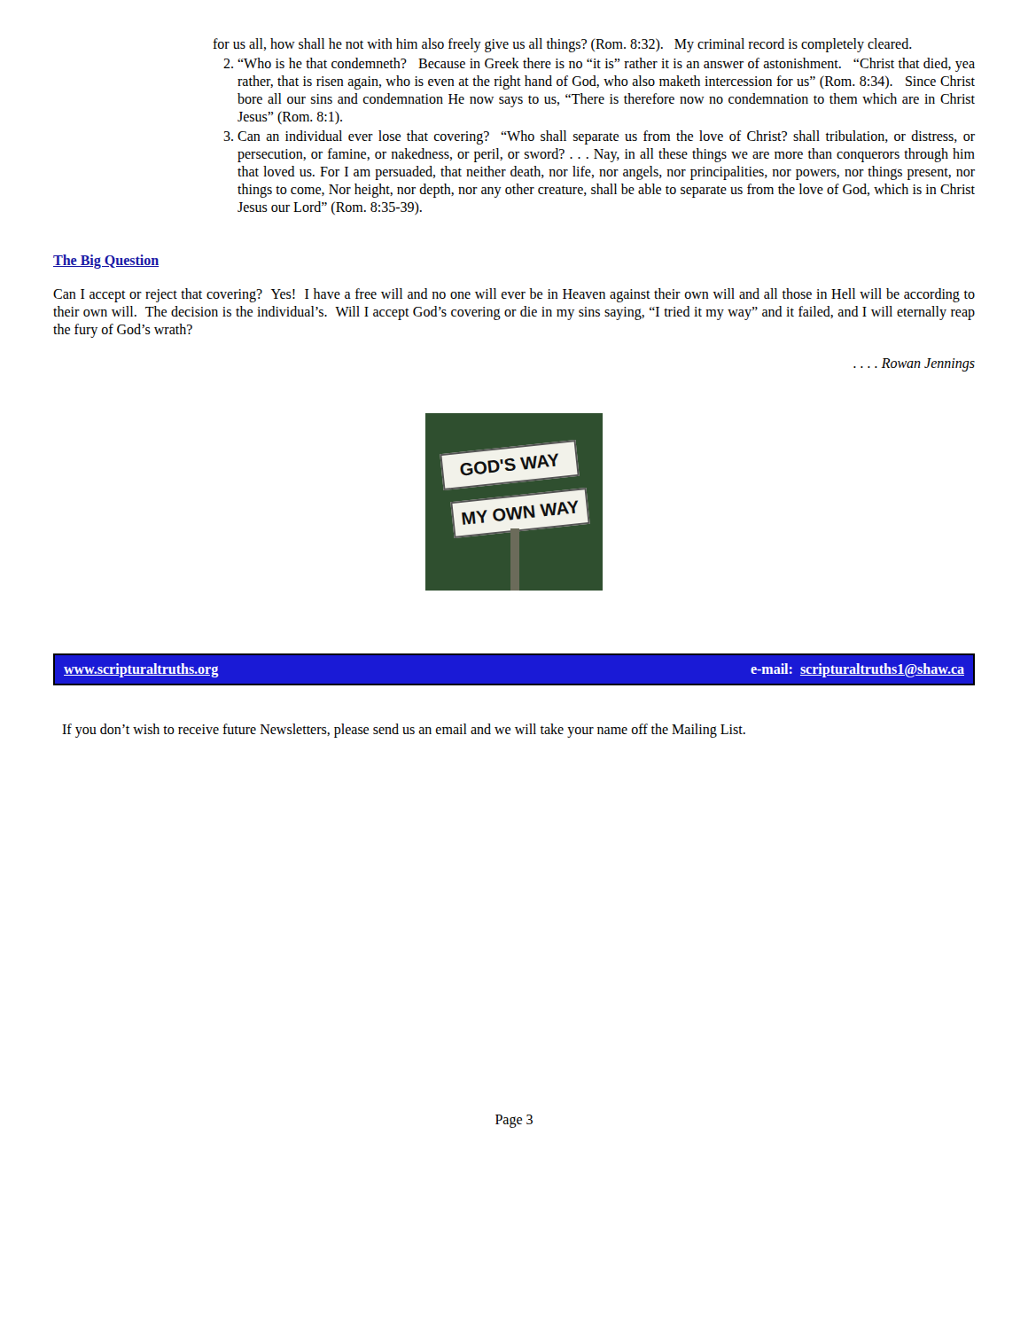for us all, how shall he not with him also freely give us all things? (Rom. 8:32). My criminal record is completely cleared.
“Who is he that condemneth? Because in Greek there is no “it is” rather it is an answer of astonishment. “Christ that died, yea rather, that is risen again, who is even at the right hand of God, who also maketh intercession for us” (Rom. 8:34). Since Christ bore all our sins and condemnation He now says to us, “There is therefore now no condemnation to them which are in Christ Jesus” (Rom. 8:1).
Can an individual ever lose that covering? “Who shall separate us from the love of Christ? shall tribulation, or distress, or persecution, or famine, or nakedness, or peril, or sword? . . . Nay, in all these things we are more than conquerors through him that loved us. For I am persuaded, that neither death, nor life, nor angels, nor principalities, nor powers, nor things present, nor things to come, Nor height, nor depth, nor any other creature, shall be able to separate us from the love of God, which is in Christ Jesus our Lord” (Rom. 8:35-39).
The Big Question
Can I accept or reject that covering? Yes! I have a free will and no one will ever be in Heaven against their own will and all those in Hell will be according to their own will. The decision is the individual’s. Will I accept God’s covering or die in my sins saying, “I tried it my way” and it failed, and I will eternally reap the fury of God’s wrath?
. . . . Rowan Jennings
GOD'S WAY
MY OWN WAY
www.scripturaltruths.org e-mail: scripturaltruths1@shaw.ca
If you don’t wish to receive future Newsletters, please send us an email and we will take your name off the Mailing List.
Page 3